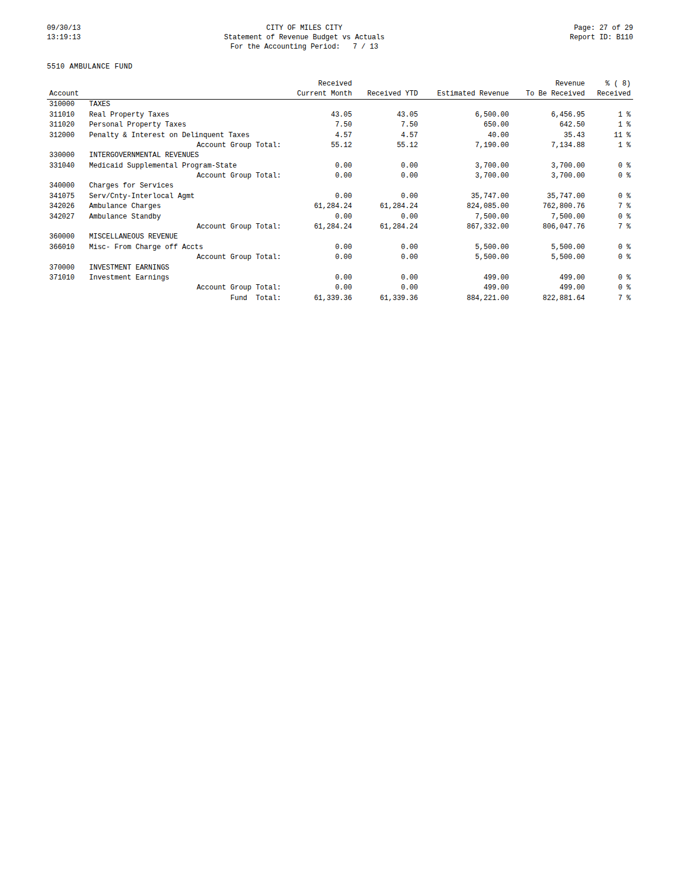| 09/30/13 | CITY OF MILES CITY | Page: 27 of 29 |
| 13:19:13 | Statement of Revenue Budget vs Actuals | Report ID: B110 |
| | For the Accounting Period: 7 / 13 | |
5510 AMBULANCE FUND
| | Received | | | Revenue | % ( 8) |
| --- | --- | --- | --- | --- | --- |
| Account | Current Month | Received YTD | Estimated Revenue | To Be Received | Received |
| 310000 | TAXES | | | | | |
| 311010 | Real Property Taxes | 43.05 | 43.05 | 6,500.00 | 6,456.95 | 1 % |
| 311020 | Personal Property Taxes | 7.50 | 7.50 | 650.00 | 642.50 | 1 % |
| 312000 | Penalty & Interest on Delinquent Taxes | 4.57 | 4.57 | 40.00 | 35.43 | 11 % |
| | Account Group Total: | 55.12 | 55.12 | 7,190.00 | 7,134.88 | 1 % |
| 330000 | INTERGOVERNMENTAL REVENUES | | | | | |
| 331040 | Medicaid Supplemental Program-State | 0.00 | 0.00 | 3,700.00 | 3,700.00 | 0 % |
| | Account Group Total: | 0.00 | 0.00 | 3,700.00 | 3,700.00 | 0 % |
| 340000 | Charges for Services | | | | | |
| 341075 | Serv/Cnty-Interlocal Agmt | 0.00 | 0.00 | 35,747.00 | 35,747.00 | 0 % |
| 342026 | Ambulance Charges | 61,284.24 | 61,284.24 | 824,085.00 | 762,800.76 | 7 % |
| 342027 | Ambulance Standby | 0.00 | 0.00 | 7,500.00 | 7,500.00 | 0 % |
| | Account Group Total: | 61,284.24 | 61,284.24 | 867,332.00 | 806,047.76 | 7 % |
| 360000 | MISCELLANEOUS REVENUE | | | | | |
| 366010 | Misc- From Charge off Accts | 0.00 | 0.00 | 5,500.00 | 5,500.00 | 0 % |
| | Account Group Total: | 0.00 | 0.00 | 5,500.00 | 5,500.00 | 0 % |
| 370000 | INVESTMENT EARNINGS | | | | | |
| 371010 | Investment Earnings | 0.00 | 0.00 | 499.00 | 499.00 | 0 % |
| | Account Group Total: | 0.00 | 0.00 | 499.00 | 499.00 | 0 % |
| | Fund Total: | 61,339.36 | 61,339.36 | 884,221.00 | 822,881.64 | 7 % |